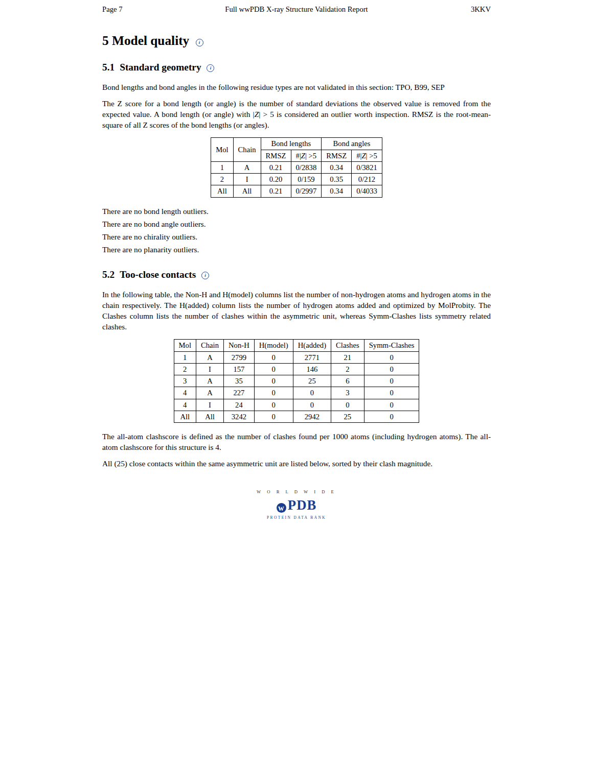Page 7
Full wwPDB X-ray Structure Validation Report
3KKV
5 Model quality i
5.1 Standard geometry i
Bond lengths and bond angles in the following residue types are not validated in this section: TPO, B99, SEP
The Z score for a bond length (or angle) is the number of standard deviations the observed value is removed from the expected value. A bond length (or angle) with |Z| > 5 is considered an outlier worth inspection. RMSZ is the root-mean-square of all Z scores of the bond lengths (or angles).
| Mol | Chain | Bond lengths | Bond angles |
| --- | --- | --- | --- |
| RMSZ | #/ Z / >5 | RMSZ | #/ Z / >5 |
| 1 | A | 0.21 | 0/2838 | 0.34 | 0/3821 |
| 2 | I | 0.20 | 0/159 | 0.35 | 0/212 |
| All | All | 0.21 | 0/2997 | 0.34 | 0/4033 |
There are no bond length outliers.
There are no bond angle outliers.
There are no chirality outliers.
There are no planarity outliers.
5.2 Too-close contacts i
In the following table, the Non-H and H(model) columns list the number of non-hydrogen atoms and hydrogen atoms in the chain respectively. The H(added) column lists the number of hydrogen atoms added and optimized by MolProbity. The Clashes column lists the number of clashes within the asymmetric unit, whereas Symm-Clashes lists symmetry related clashes.
| Mol | Chain | Non-H | H(model) | H(added) | Clashes | Symm-Clashes |
| --- | --- | --- | --- | --- | --- | --- |
| 1 | A | 2799 | 0 | 2771 | 21 | 0 |
| 2 | I | 157 | 0 | 146 | 2 | 0 |
| 3 | A | 35 | 0 | 25 | 6 | 0 |
| 4 | A | 227 | 0 | 0 | 3 | 0 |
| 4 | I | 24 | 0 | 0 | 0 | 0 |
| All | All | 3242 | 0 | 2942 | 25 | 0 |
The all-atom clashscore is defined as the number of clashes found per 1000 atoms (including hydrogen atoms). The all-atom clashscore for this structure is 4.
All (25) close contacts within the same asymmetric unit are listed below, sorted by their clash magnitude.
W O R L D W I D E
w PDB
PROTEIN DATA BANK